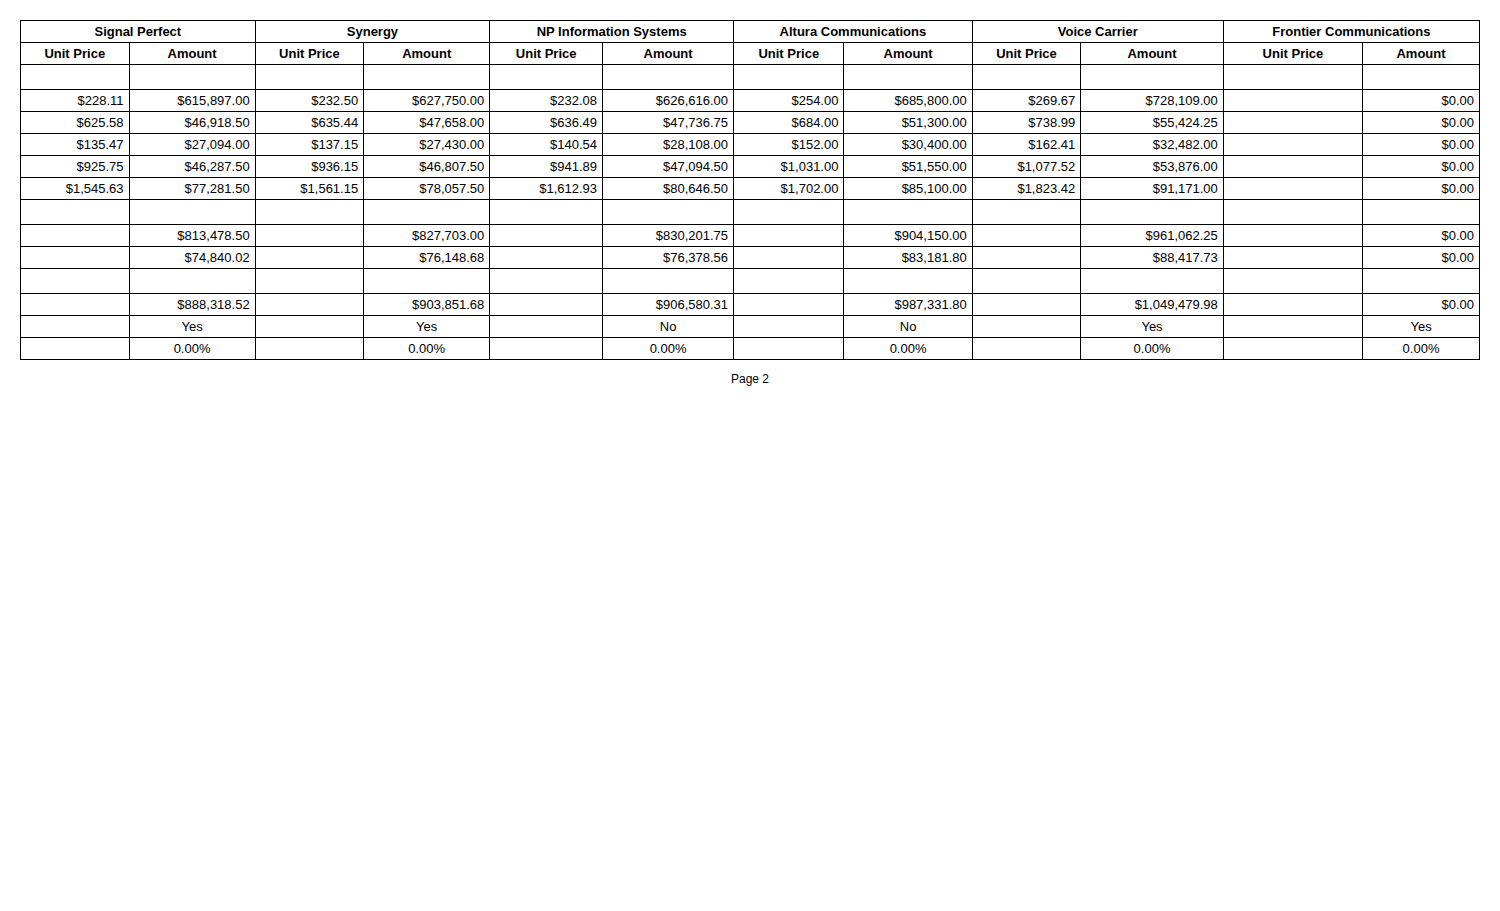| Signal Perfect | Synergy | NP Information Systems | Altura Communications | Voice Carrier | Frontier Communications |
| --- | --- | --- | --- | --- | --- |
| Unit Price | Amount | Unit Price | Amount | Unit Price | Amount | Unit Price | Amount | Unit Price | Amount | Unit Price | Amount |
| $228.11 | $615,897.00 | $232.50 | $627,750.00 | $232.08 | $626,616.00 | $254.00 | $685,800.00 | $269.67 | $728,109.00 | | $0.00 |
| $625.58 | $46,918.50 | $635.44 | $47,658.00 | $636.49 | $47,736.75 | $684.00 | $51,300.00 | $738.99 | $55,424.25 | | $0.00 |
| $135.47 | $27,094.00 | $137.15 | $27,430.00 | $140.54 | $28,108.00 | $152.00 | $30,400.00 | $162.41 | $32,482.00 | | $0.00 |
| $925.75 | $46,287.50 | $936.15 | $46,807.50 | $941.89 | $47,094.50 | $1,031.00 | $51,550.00 | $1,077.52 | $53,876.00 | | $0.00 |
| $1,545.63 | $77,281.50 | $1,561.15 | $78,057.50 | $1,612.93 | $80,646.50 | $1,702.00 | $85,100.00 | $1,823.42 | $91,171.00 | | $0.00 |
| | $813,478.50 | | $827,703.00 | | $830,201.75 | | $904,150.00 | | $961,062.25 | | $0.00 |
| | $74,840.02 | | $76,148.68 | | $76,378.56 | | $83,181.80 | | $88,417.73 | | $0.00 |
| | $888,318.52 | | $903,851.68 | | $906,580.31 | | $987,331.80 | | $1,049,479.98 | | $0.00 |
| | Yes | | Yes | | No | | No | | Yes | | Yes |
| | 0.00% | | 0.00% | | 0.00% | | 0.00% | | 0.00% | | 0.00% |
Page 2